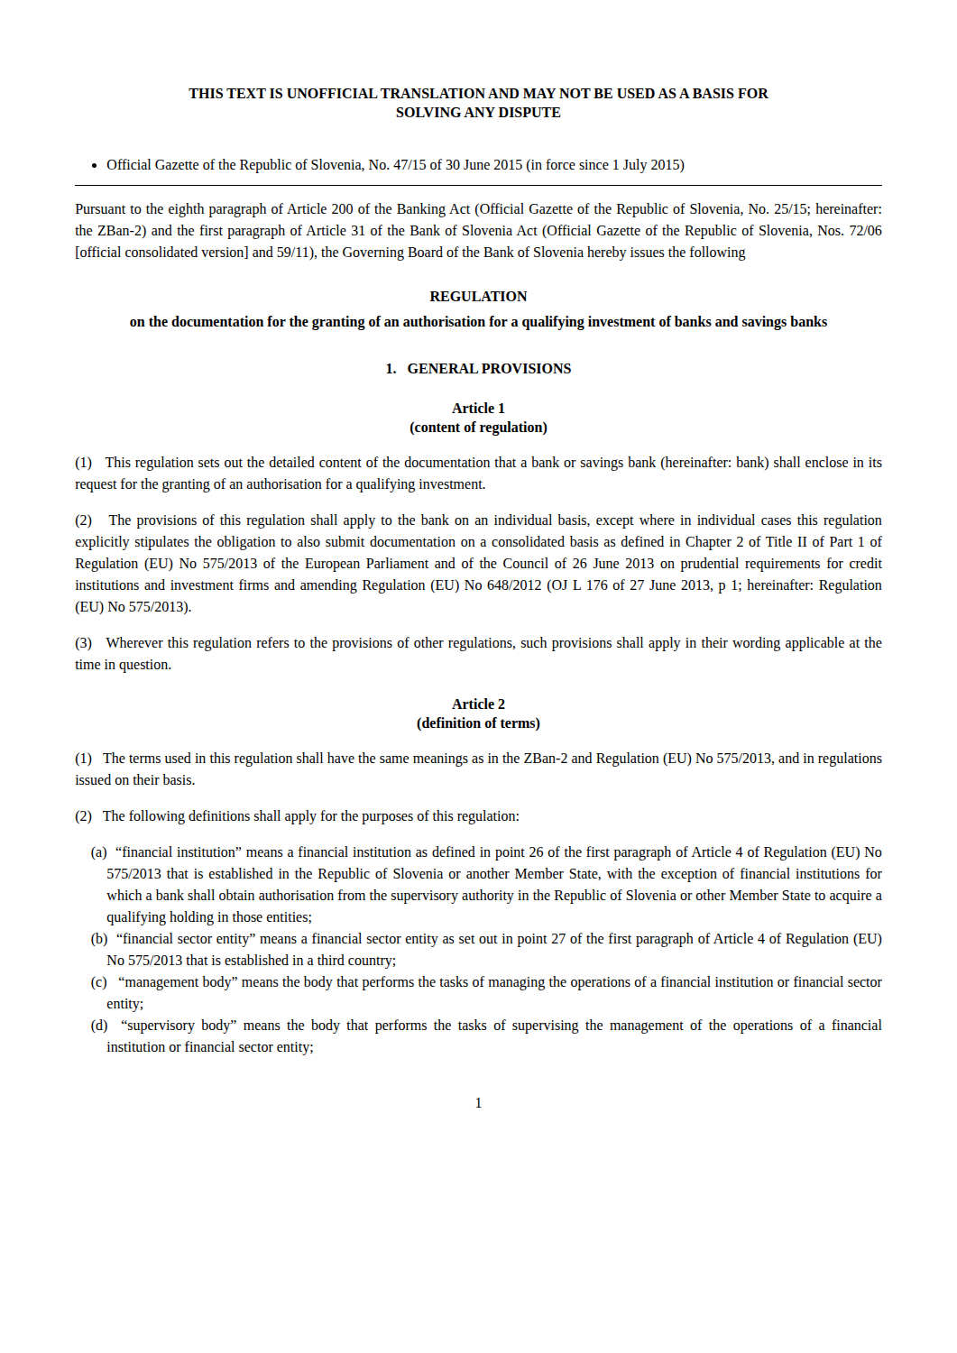THIS TEXT IS UNOFFICIAL TRANSLATION AND MAY NOT BE USED AS A BASIS FOR
SOLVING ANY DISPUTE
Official Gazette of the Republic of Slovenia, No. 47/15 of 30 June 2015 (in force since 1 July 2015)
Pursuant to the eighth paragraph of Article 200 of the Banking Act (Official Gazette of the Republic of Slovenia, No. 25/15; hereinafter: the ZBan-2) and the first paragraph of Article 31 of the Bank of Slovenia Act (Official Gazette of the Republic of Slovenia, Nos. 72/06 [official consolidated version] and 59/11), the Governing Board of the Bank of Slovenia hereby issues the following
REGULATION on the documentation for the granting of an authorisation for a qualifying investment of banks and savings banks
1. GENERAL PROVISIONS
Article 1 (content of regulation)
(1) This regulation sets out the detailed content of the documentation that a bank or savings bank (hereinafter: bank) shall enclose in its request for the granting of an authorisation for a qualifying investment.
(2) The provisions of this regulation shall apply to the bank on an individual basis, except where in individual cases this regulation explicitly stipulates the obligation to also submit documentation on a consolidated basis as defined in Chapter 2 of Title II of Part 1 of Regulation (EU) No 575/2013 of the European Parliament and of the Council of 26 June 2013 on prudential requirements for credit institutions and investment firms and amending Regulation (EU) No 648/2012 (OJ L 176 of 27 June 2013, p 1; hereinafter: Regulation (EU) No 575/2013).
(3) Wherever this regulation refers to the provisions of other regulations, such provisions shall apply in their wording applicable at the time in question.
Article 2 (definition of terms)
(1) The terms used in this regulation shall have the same meanings as in the ZBan-2 and Regulation (EU) No 575/2013, and in regulations issued on their basis.
(2) The following definitions shall apply for the purposes of this regulation:
(a) “financial institution” means a financial institution as defined in point 26 of the first paragraph of Article 4 of Regulation (EU) No 575/2013 that is established in the Republic of Slovenia or another Member State, with the exception of financial institutions for which a bank shall obtain authorisation from the supervisory authority in the Republic of Slovenia or other Member State to acquire a qualifying holding in those entities;
(b) “financial sector entity” means a financial sector entity as set out in point 27 of the first paragraph of Article 4 of Regulation (EU) No 575/2013 that is established in a third country;
(c) “management body” means the body that performs the tasks of managing the operations of a financial institution or financial sector entity;
(d) “supervisory body” means the body that performs the tasks of supervising the management of the operations of a financial institution or financial sector entity;
1